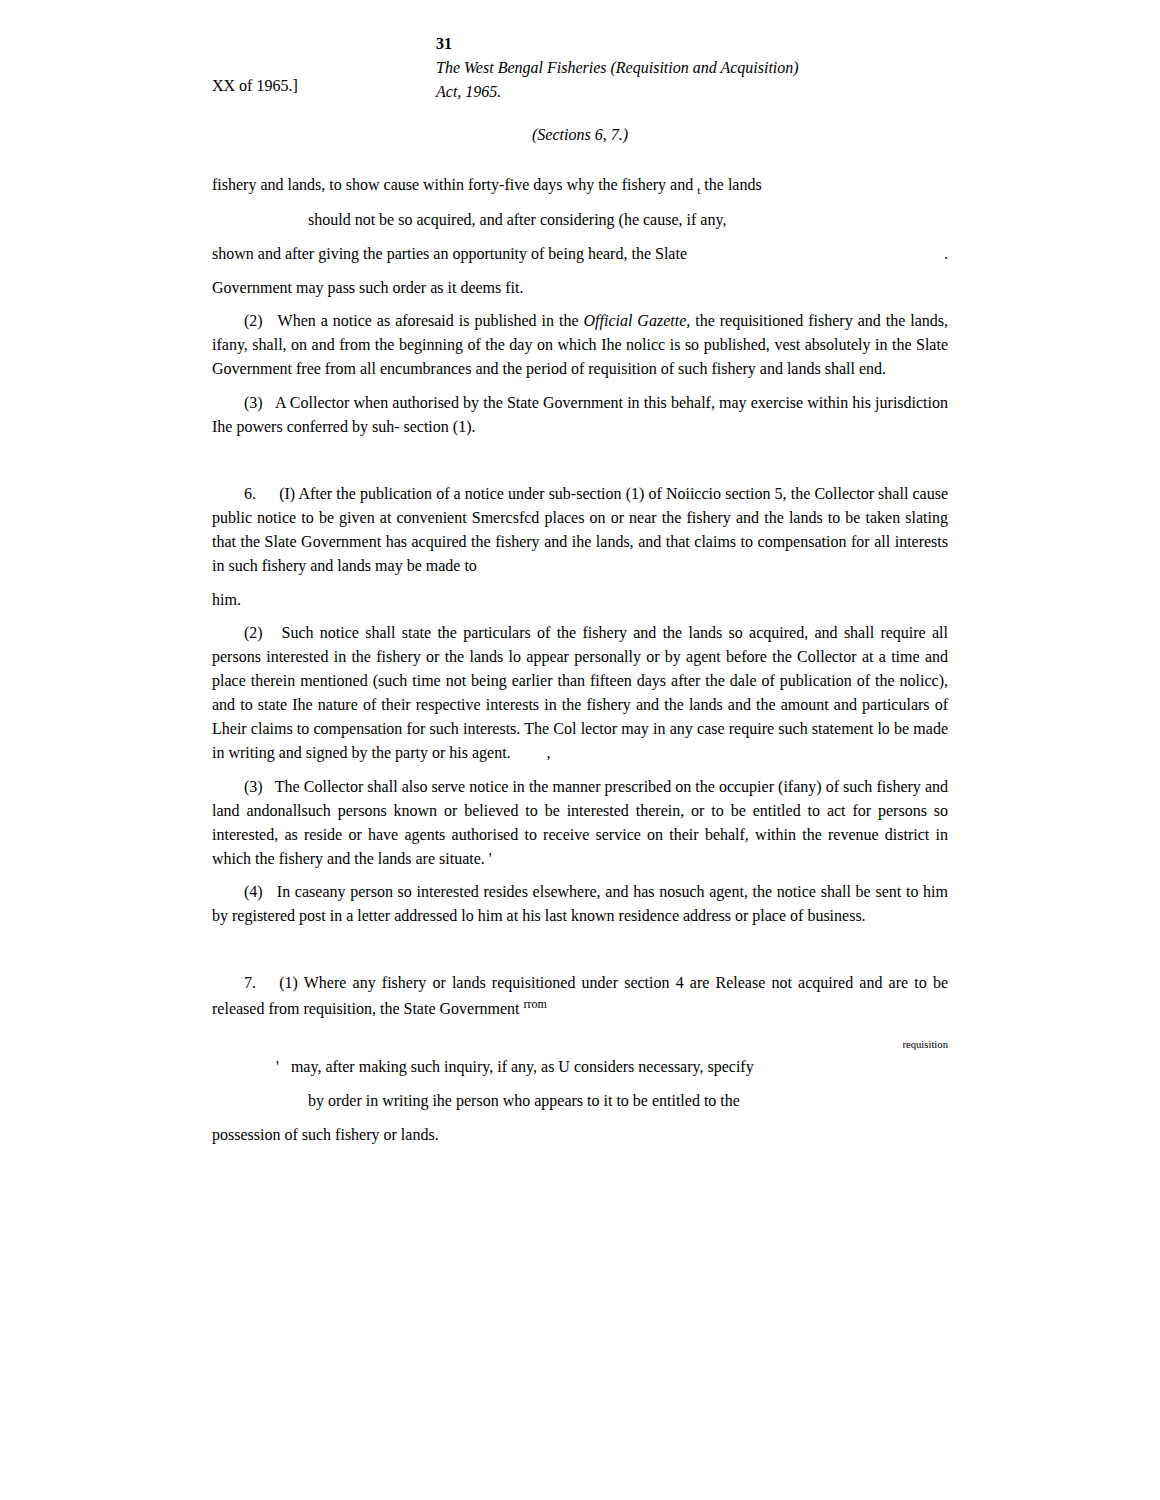XX of 1965.]
31
The West Bengal Fisheries (Requisition and Acquisition)
Act, 1965.
(Sections 6, 7.)
fishery and lands, to show cause within forty-five days why the fishery and t the lands
should not be so acquired, and after considering (he cause, if any,
shown and after giving the parties an opportunity of being heard, the Slate .
Government may pass such order as it deems fit.
(2) When a notice as aforesaid is published in the Official Gazette, the requisitioned fishery and the lands, ifany, shall, on and from the beginning of the day on which Ihe nolicc is so published, vest absolutely in the Slate Government free from all encumbrances and the period of requisition of such fishery and lands shall end.
(3) A Collector when authorised by the State Government in this behalf, may exercise within his jurisdiction Ihe powers conferred by suh- section (1).
6.(I) After the publication of a notice under sub-section (1) of Noiiccio section 5, the Collector shall cause public notice to be given at convenient Smercsfcd places on or near the fishery and the lands to be taken slating that the Slate Government has acquired the fishery and ihe lands, and that claims to compensation for all interests in such fishery and lands may be made to
him.
(2) Such notice shall state the particulars of the fishery and the lands so acquired, and shall require all persons interested in the fishery or the lands lo appear personally or by agent before the Collector at a time and place therein mentioned (such time not being earlier than fifteen days after the dale of publication of the nolicc), and to state Ihe nature of their respective interests in the fishery and the lands and the amount and particulars of Lheir claims to compensation for such interests. The Col lector may in any case require such statement lo be made in writing and signed by the party or his agent. ,
(3) The Collector shall also serve notice in the manner prescribed on the occupier (ifany) of such fishery and land andonallsuch persons known or believed to be interested therein, or to be entitled to act for persons so interested, as reside or have agents authorised to receive service on their behalf, within the revenue district in which the fishery and the lands are situate. '
(4) In caseany person so interested resides elsewhere, and has nosuch agent, the notice shall be sent to him by registered post in a letter addressed lo him at his last known residence address or place of business.
7.(1) Where any fishery or lands requisitioned under section 4 are Release not acquired and are to be released from requisition, the State Government rrom
requisition
' may, after making such inquiry, if any, as U considers necessary, specify
by order in writing ihe person who appears to it to be entitled to the
possession of such fishery or lands.